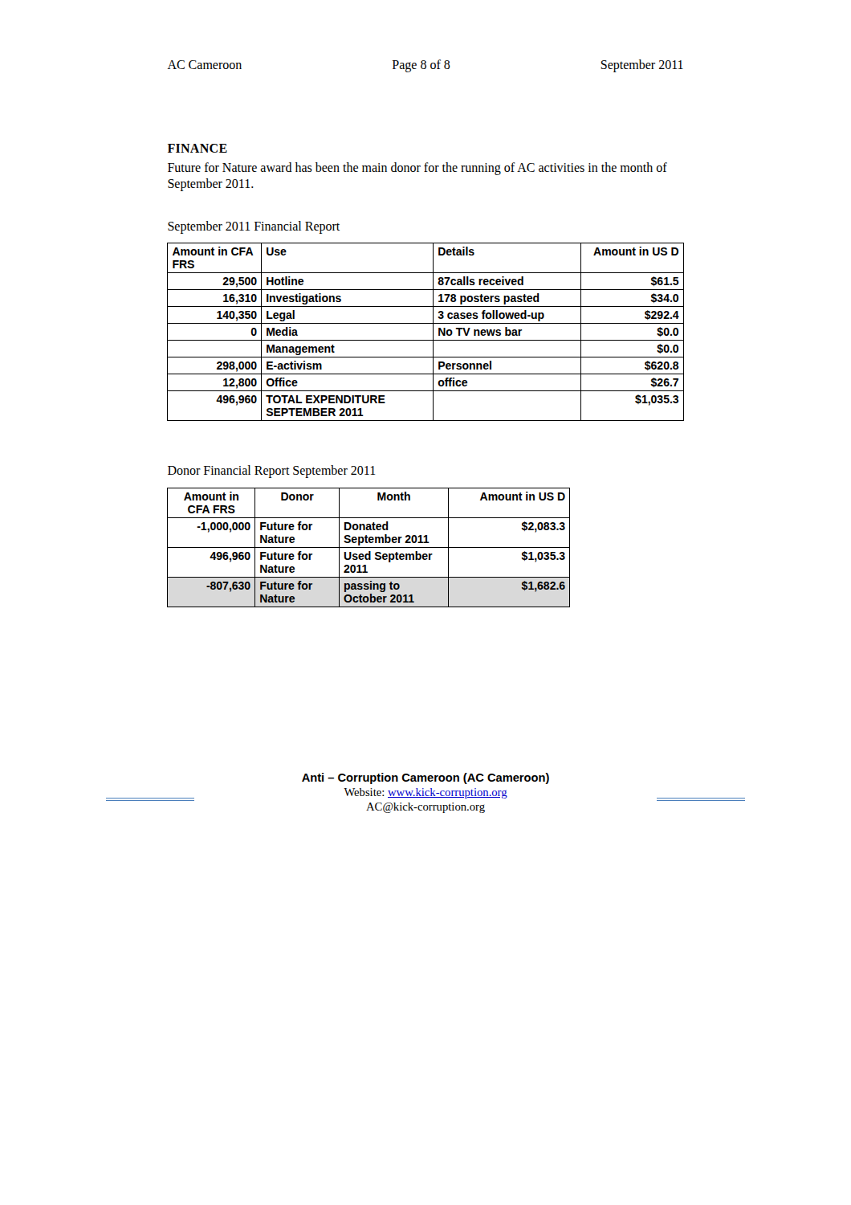AC Cameroon
Page 8 of 8
September 2011
FINANCE
Future for Nature award has been the main donor for the running of AC activities in the month of September 2011.
September 2011 Financial Report
| Amount in CFA FRS | Use | Details | Amount in US D |
| --- | --- | --- | --- |
| 29,500 | Hotline | 87calls received | $61.5 |
| 16,310 | Investigations | 178 posters pasted | $34.0 |
| 140,350 | Legal | 3 cases followed-up | $292.4 |
| 0 | Media | No TV news bar | $0.0 |
| | Management | | $0.0 |
| 298,000 | E-activism | Personnel | $620.8 |
| 12,800 | Office | office | $26.7 |
| 496,960 | TOTAL EXPENDITURE SEPTEMBER 2011 | | $1,035.3 |
Donor Financial Report September 2011
| Amount in CFA FRS | Donor | Month | Amount in US D |
| --- | --- | --- | --- |
| -1,000,000 | Future for Nature | Donated September 2011 | $2,083.3 |
| 496,960 | Future for Nature | Used September 2011 | $1,035.3 |
| -807,630 | Future for Nature | passing to October 2011 | $1,682.6 |
Anti – Corruption Cameroon (AC Cameroon)
Website: www.kick-corruption.org
AC@kick-corruption.org